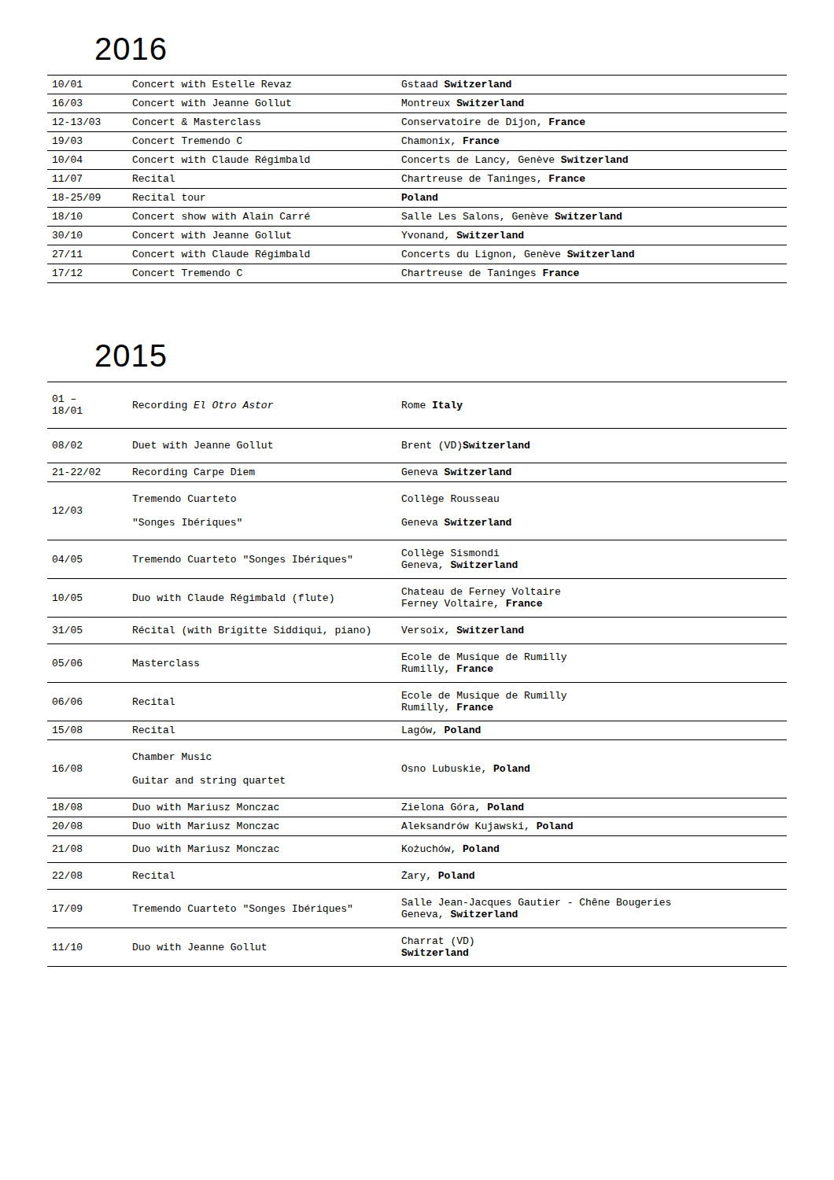2016
| 10/01 | Concert with Estelle Revaz | Gstaad Switzerland |
| 16/03 | Concert with Jeanne Gollut | Montreux Switzerland |
| 12-13/03 | Concert & Masterclass | Conservatoire de Dijon, France |
| 19/03 | Concert Tremendo C | Chamonix, France |
| 10/04 | Concert with Claude Régimbald | Concerts de Lancy, Genève Switzerland |
| 11/07 | Recital | Chartreuse de Taninges, France |
| 18-25/09 | Recital tour | Poland |
| 18/10 | Concert show with Alain Carré | Salle Les Salons, Genève Switzerland |
| 30/10 | Concert with Jeanne Gollut | Yvonand, Switzerland |
| 27/11 | Concert with Claude Régimbald | Concerts du Lignon, Genève Switzerland |
| 17/12 | Concert Tremendo C | Chartreuse de Taninges France |
2015
| 01 – 18/01 | Recording El Otro Astor | Rome Italy |
| 08/02 | Duet with Jeanne Gollut | Brent (VD) Switzerland |
| 21-22/02 | Recording Carpe Diem | Geneva Switzerland |
| 12/03 | Tremendo Cuarteto "Songes Ibériques" | Collège Rousseau Geneva Switzerland |
| 04/05 | Tremendo Cuarteto "Songes Ibériques" | Collège Sismondi Geneva, Switzerland |
| 10/05 | Duo with Claude Régimbald (flute) | Chateau de Ferney Voltaire Ferney Voltaire, France |
| 31/05 | Récital (with Brigitte Siddiqui, piano) | Versoix, Switzerland |
| 05/06 | Masterclass | Ecole de Musique de Rumilly Rumilly, France |
| 06/06 | Recital | Ecole de Musique de Rumilly Rumilly, France |
| 15/08 | Recital | Lagów, Poland |
| 16/08 | Chamber Music Guitar and string quartet | Osno Lubuskie, Poland |
| 18/08 | Duo with Mariusz Monczac | Zielona Góra, Poland |
| 20/08 | Duo with Mariusz Monczac | Aleksandrów Kujawski, Poland |
| 21/08 | Duo with Mariusz Monczac | Kożuchów, Poland |
| 22/08 | Recital | Żary, Poland |
| 17/09 | Tremendo Cuarteto "Songes Ibériques" | Salle Jean-Jacques Gautier - Chêne Bougeries Geneva, Switzerland |
| 11/10 | Duo with Jeanne Gollut | Charrat (VD) Switzerland |